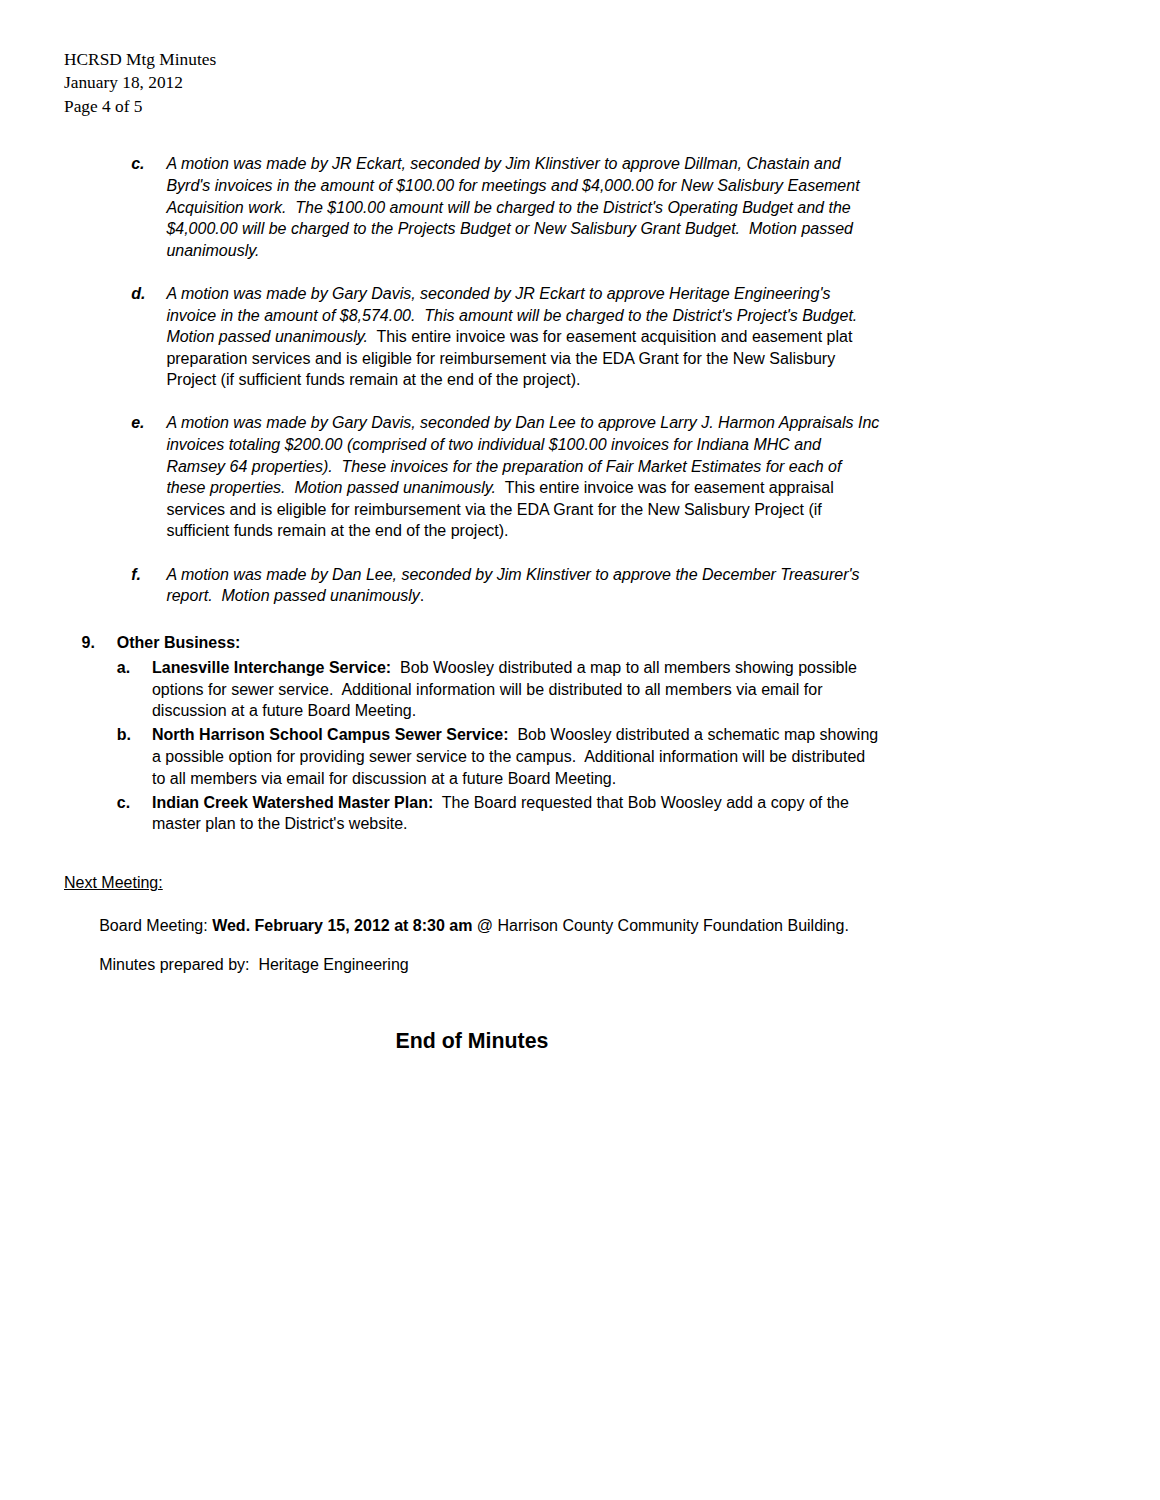HCRSD Mtg Minutes
January 18, 2012
Page 4 of 5
c. A motion was made by JR Eckart, seconded by Jim Klinstiver to approve Dillman, Chastain and Byrd's invoices in the amount of $100.00 for meetings and $4,000.00 for New Salisbury Easement Acquisition work. The $100.00 amount will be charged to the District's Operating Budget and the $4,000.00 will be charged to the Projects Budget or New Salisbury Grant Budget. Motion passed unanimously.
d. A motion was made by Gary Davis, seconded by JR Eckart to approve Heritage Engineering's invoice in the amount of $8,574.00. This amount will be charged to the District's Project's Budget. Motion passed unanimously. This entire invoice was for easement acquisition and easement plat preparation services and is eligible for reimbursement via the EDA Grant for the New Salisbury Project (if sufficient funds remain at the end of the project).
e. A motion was made by Gary Davis, seconded by Dan Lee to approve Larry J. Harmon Appraisals Inc invoices totaling $200.00 (comprised of two individual $100.00 invoices for Indiana MHC and Ramsey 64 properties). These invoices for the preparation of Fair Market Estimates for each of these properties. Motion passed unanimously. This entire invoice was for easement appraisal services and is eligible for reimbursement via the EDA Grant for the New Salisbury Project (if sufficient funds remain at the end of the project).
f. A motion was made by Dan Lee, seconded by Jim Klinstiver to approve the December Treasurer's report. Motion passed unanimously.
9.
Other Business:
a. Lanesville Interchange Service: Bob Woosley distributed a map to all members showing possible options for sewer service. Additional information will be distributed to all members via email for discussion at a future Board Meeting.
b. North Harrison School Campus Sewer Service: Bob Woosley distributed a schematic map showing a possible option for providing sewer service to the campus. Additional information will be distributed to all members via email for discussion at a future Board Meeting.
c. Indian Creek Watershed Master Plan: The Board requested that Bob Woosley add a copy of the master plan to the District's website.
Next Meeting:
Board Meeting: Wed. February 15, 2012 at 8:30 am @ Harrison County Community Foundation Building.
Minutes prepared by: Heritage Engineering
End of Minutes